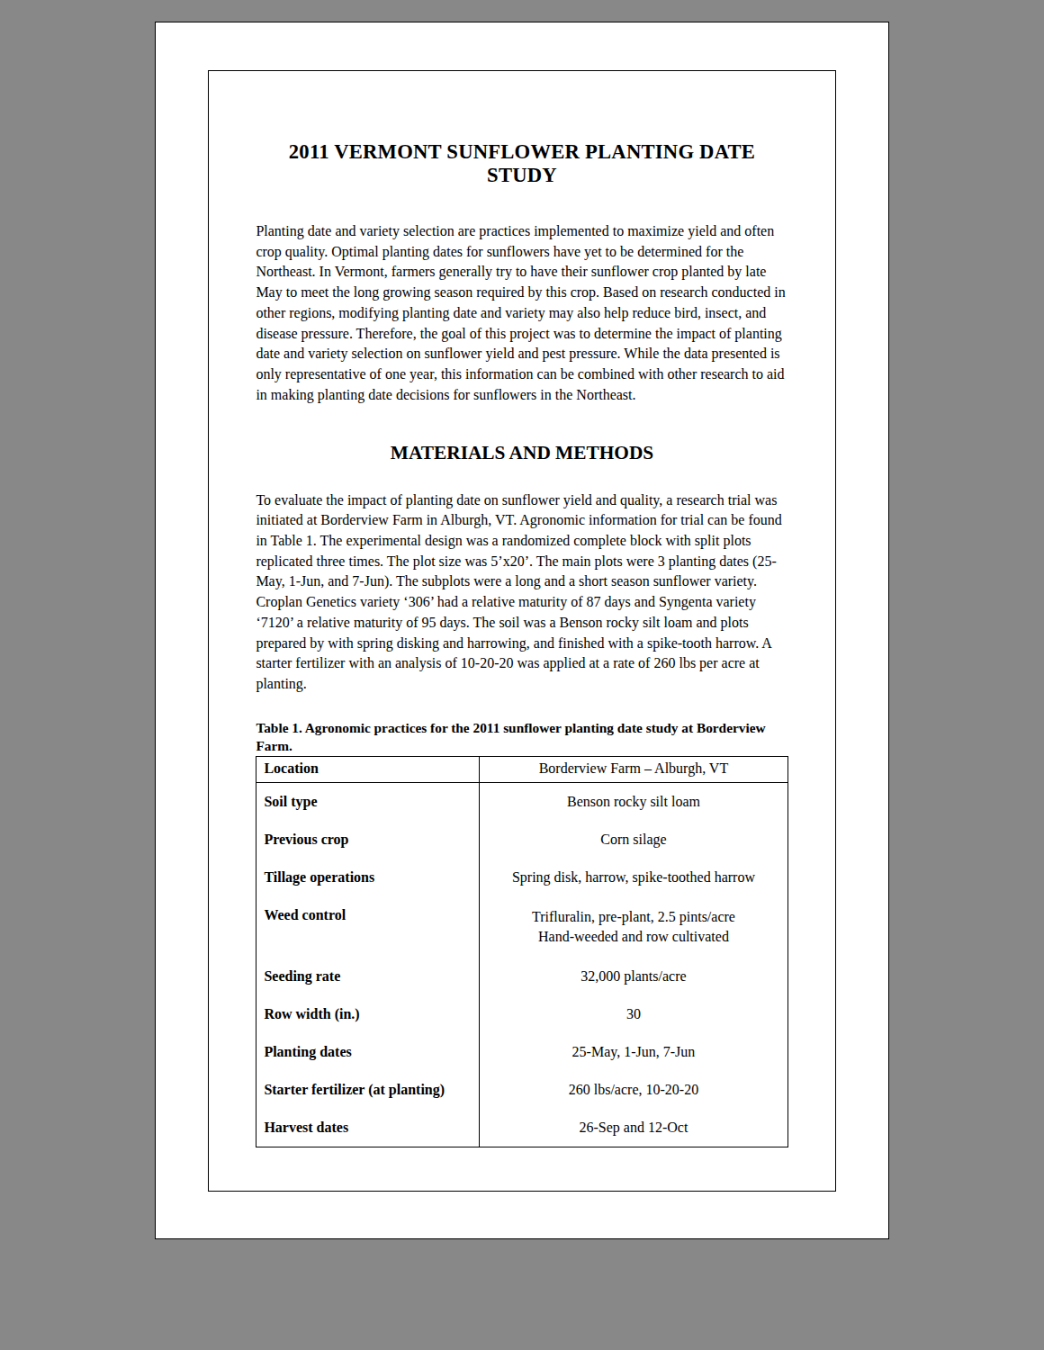2011 VERMONT SUNFLOWER PLANTING DATE STUDY
Planting date and variety selection are practices implemented to maximize yield and often crop quality. Optimal planting dates for sunflowers have yet to be determined for the Northeast. In Vermont, farmers generally try to have their sunflower crop planted by late May to meet the long growing season required by this crop. Based on research conducted in other regions, modifying planting date and variety may also help reduce bird, insect, and disease pressure. Therefore, the goal of this project was to determine the impact of planting date and variety selection on sunflower yield and pest pressure. While the data presented is only representative of one year, this information can be combined with other research to aid in making planting date decisions for sunflowers in the Northeast.
MATERIALS AND METHODS
To evaluate the impact of planting date on sunflower yield and quality, a research trial was initiated at Borderview Farm in Alburgh, VT. Agronomic information for trial can be found in Table 1. The experimental design was a randomized complete block with split plots replicated three times. The plot size was 5’x20’. The main plots were 3 planting dates (25-May, 1-Jun, and 7-Jun). The subplots were a long and a short season sunflower variety. Croplan Genetics variety ‘306’ had a relative maturity of 87 days and Syngenta variety ‘7120’ a relative maturity of 95 days. The soil was a Benson rocky silt loam and plots prepared by with spring disking and harrowing, and finished with a spike-tooth harrow. A starter fertilizer with an analysis of 10-20-20 was applied at a rate of 260 lbs per acre at planting.
Table 1. Agronomic practices for the 2011 sunflower planting date study at Borderview Farm.
| Location | Borderview Farm – Alburgh, VT |
| Soil type | Benson rocky silt loam |
| Previous crop | Corn silage |
| Tillage operations | Spring disk, harrow, spike-toothed harrow |
| Weed control | Trifluralin, pre-plant, 2.5 pints/acre Hand-weeded and row cultivated |
| Seeding rate | 32,000 plants/acre |
| Row width (in.) | 30 |
| Planting dates | 25-May, 1-Jun, 7-Jun |
| Starter fertilizer (at planting) | 260 lbs/acre, 10-20-20 |
| Harvest dates | 26-Sep and 12-Oct |